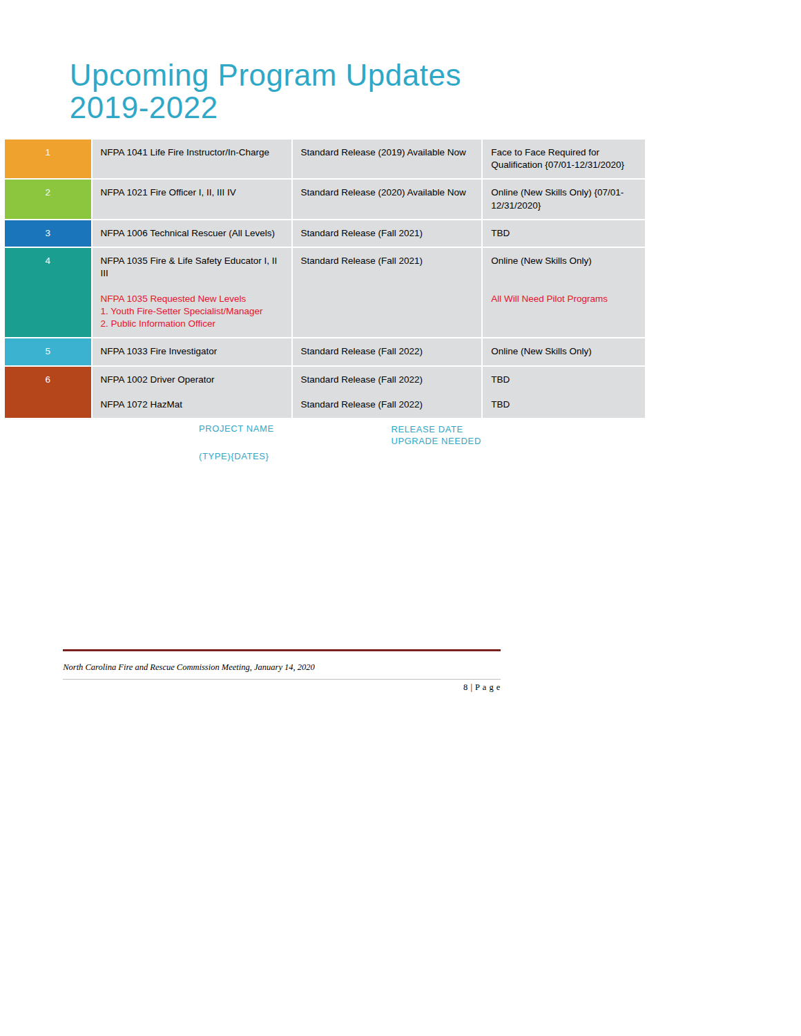Upcoming Program Updates
2019-2022
| 1 | NFPA 1041 Life Fire Instructor/In-Charge | Standard Release (2019) Available Now | Face to Face Required for Qualification {07/01-12/31/2020} |
| 2 | NFPA 1021 Fire Officer I, II, III IV | Standard Release (2020) Available Now | Online (New Skills Only) {07/01-12/31/2020} |
| 3 | NFPA 1006 Technical Rescuer (All Levels) | Standard Release (Fall 2021) | TBD |
| 4 | NFPA 1035 Fire & Life Safety Educator I, II III NFPA 1035 Requested New Levels 1. Youth Fire-Setter Specialist/Manager 2. Public Information Officer | Standard Release (Fall 2021) | Online (New Skills Only) All Will Need Pilot Programs |
| 5 | NFPA 1033 Fire Investigator | Standard Release (Fall 2022) | Online (New Skills Only) |
| 6 | NFPA 1002 Driver Operator NFPA 1072 HazMat | Standard Release (Fall 2022) Standard Release (Fall 2022) | TBD TBD |
PROJECT NAME
RELEASE DATE
UPGRADE NEEDED
(TYPE){DATES}
North Carolina Fire and Rescue Commission Meeting, January 14, 2020
8 | P a g e